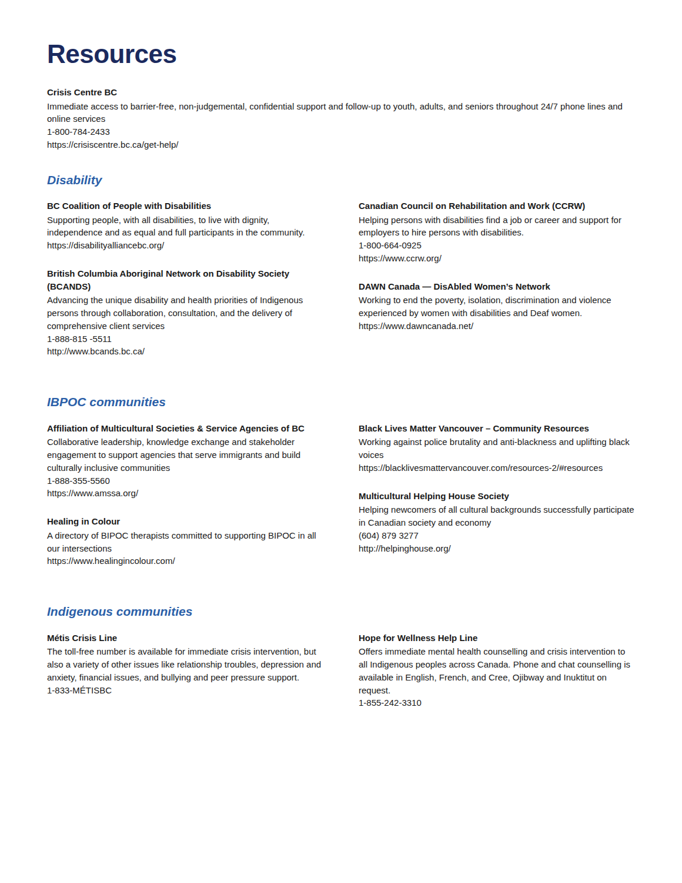Resources
Crisis Centre BC
Immediate access to barrier-free, non-judgemental, confidential support and follow-up to youth, adults, and seniors throughout 24/7 phone lines and online services
1-800-784-2433
https://crisiscentre.bc.ca/get-help/
Disability
BC Coalition of People with Disabilities
Supporting people, with all disabilities, to live with dignity, independence and as equal and full participants in the community.
https://disabilityalliancebc.org/
British Columbia Aboriginal Network on Disability Society (BCANDS)
Advancing the unique disability and health priorities of Indigenous persons through collaboration, consultation, and the delivery of comprehensive client services
1-888-815 -5511
http://www.bcands.bc.ca/
Canadian Council on Rehabilitation and Work (CCRW)
Helping persons with disabilities find a job or career and support for employers to hire persons with disabilities.
1-800-664-0925
https://www.ccrw.org/
DAWN Canada — DisAbled Women’s Network
Working to end the poverty, isolation, discrimination and violence experienced by women with disabilities and Deaf women.
https://www.dawncanada.net/
IBPOC communities
Affiliation of Multicultural Societies & Service Agencies of BC
Collaborative leadership, knowledge exchange and stakeholder engagement to support agencies that serve immigrants and build culturally inclusive communities
1-888-355-5560
https://www.amssa.org/
Healing in Colour
A directory of BIPOC therapists committed to supporting BIPOC in all our intersections
https://www.healingincolour.com/
Black Lives Matter Vancouver – Community Resources
Working against police brutality and anti-blackness and uplifting black voices
https://blacklivesmattervancouver.com/resources-2/#resources
Multicultural Helping House Society
Helping newcomers of all cultural backgrounds successfully participate in Canadian society and economy
(604) 879 3277
http://helpinghouse.org/
Indigenous communities
Métis Crisis Line
The toll-free number is available for immediate crisis intervention, but also a variety of other issues like relationship troubles, depression and anxiety, financial issues, and bullying and peer pressure support.
1-833-MÉTISBC
Hope for Wellness Help Line
Offers immediate mental health counselling and crisis intervention to all Indigenous peoples across Canada. Phone and chat counselling is available in English, French, and Cree, Ojibway and Inuktitut on request.
1-855-242-3310